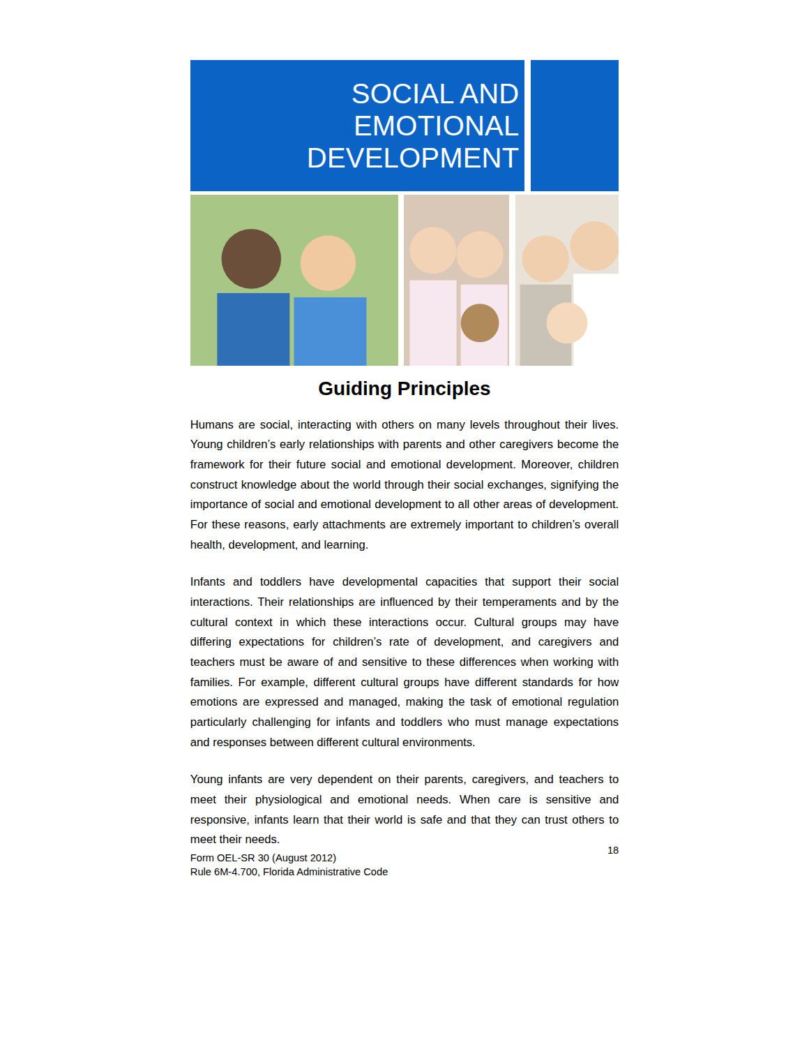SOCIAL AND EMOTIONAL
DEVELOPMENT
Guiding Principles
Humans are social, interacting with others on many levels throughout their lives. Young children’s early relationships with parents and other caregivers become the framework for their future social and emotional development. Moreover, children construct knowledge about the world through their social exchanges, signifying the importance of social and emotional development to all other areas of development. For these reasons, early attachments are extremely important to children’s overall health, development, and learning.
Infants and toddlers have developmental capacities that support their social interactions. Their relationships are influenced by their temperaments and by the cultural context in which these interactions occur. Cultural groups may have differing expectations for children’s rate of development, and caregivers and teachers must be aware of and sensitive to these differences when working with families. For example, different cultural groups have different standards for how emotions are expressed and managed, making the task of emotional regulation particularly challenging for infants and toddlers who must manage expectations and responses between different cultural environments.
Young infants are very dependent on their parents, caregivers, and teachers to meet their physiological and emotional needs. When care is sensitive and responsive, infants learn that their world is safe and that they can trust others to meet their needs.
18
Form OEL-SR 30 (August 2012)
Rule 6M-4.700, Florida Administrative Code